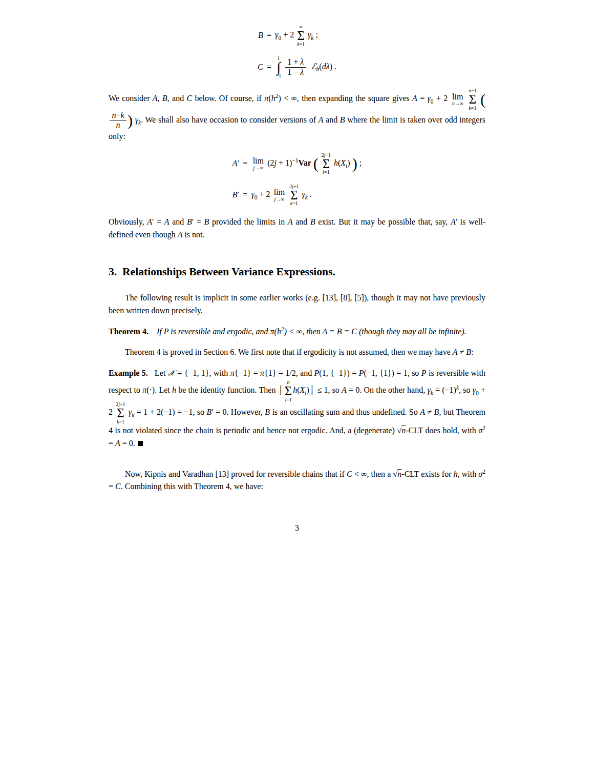B = γ0 + 2 ∞Σk=1 γk ; C = 1∫−1 1 + λ 1 − λ ℰh(dλ) .
We consider A, B, and C below. Of course, if π(h2) < ∞, then expanding the square gives A = γ0 + 2 lim n→∞ n−1 Σk=1 (n−k n) γk. We shall also have occasion to consider versions of A and B where the limit is taken over odd integers only:
A′ = lim j→∞ (2j + 1)−1Var ( 2j+1 Σi=1 h(Xi) ) ; B′ = γ0 + 2 lim j→∞ 2j+1 Σk=1 γk .
Obviously, A′ = A and B′ = B provided the limits in A and B exist. But it may be possible that, say, A′ is well-defined even though A is not.
3. Relationships Between Variance Expressions.
The following result is implicit in some earlier works (e.g. [13], [8], [5]), though it may not have previously been written down precisely.
Theorem 4. If P is reversible and ergodic, and π(h2) < ∞, then A = B = C (though they may all be infinite).
Theorem 4 is proved in Section 6. We first note that if ergodicity is not assumed, then we may have A ≠ B:
Example 5. Let 𝒳 = {−1, 1}, with π{−1} = π{1} = 1/2, and P(1, {−1}) = P(−1, {1}) = 1, so P is reversible with respect to π(·). Let h be the identity function. Then │nΣi=1 h(Xi)│ ≤ 1, so A = 0. On the other hand, γk = (−1)k, so γ0 + 2 2j+1 Σk=1 γk = 1 + 2(−1) = −1, so B′ = 0. However, B is an oscillating sum and thus undefined. So A ≠ B, but Theorem 4 is not violated since the chain is periodic and hence not ergodic. And, a (degenerate) √n-CLT does hold, with σ2 = A = 0.
Now, Kipnis and Varadhan [13] proved for reversible chains that if C < ∞, then a √n-CLT exists for h, with σ2 = C. Combining this with Theorem 4, we have:
3